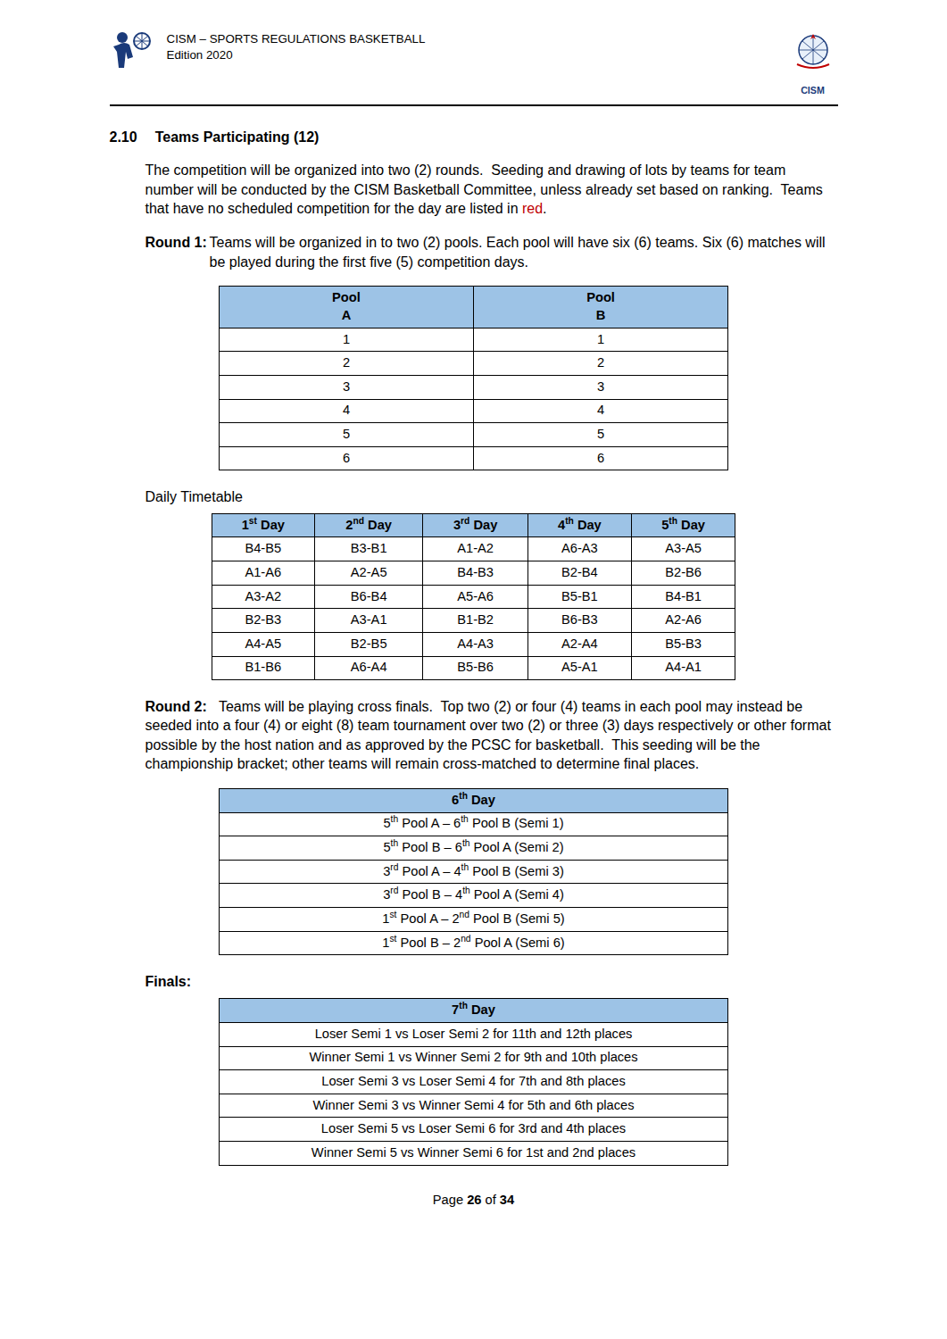CISM – SPORTS REGULATIONS BASKETBALL
Edition 2020
CISM
2.10 Teams Participating (12)
The competition will be organized into two (2) rounds. Seeding and drawing of lots by teams for team number will be conducted by the CISM Basketball Committee, unless already set based on ranking. Teams that have no scheduled competition for the day are listed in red.
Round 1: Teams will be organized in to two (2) pools. Each pool will have six (6) teams. Six (6) matches will be played during the first five (5) competition days.
| Pool A | Pool B |
| --- | --- |
| 1 | 1 |
| 2 | 2 |
| 3 | 3 |
| 4 | 4 |
| 5 | 5 |
| 6 | 6 |
Daily Timetable
| 1 st Day | 2 nd Day | 3 rd Day | 4 th Day | 5 th Day |
| --- | --- | --- | --- | --- |
| B4-B5 | B3-B1 | A1-A2 | A6-A3 | A3-A5 |
| A1-A6 | A2-A5 | B4-B3 | B2-B4 | B2-B6 |
| A3-A2 | B6-B4 | A5-A6 | B5-B1 | B4-B1 |
| B2-B3 | A3-A1 | B1-B2 | B6-B3 | A2-A6 |
| A4-A5 | B2-B5 | A4-A3 | A2-A4 | B5-B3 |
| B1-B6 | A6-A4 | B5-B6 | A5-A1 | A4-A1 |
Round 2: Teams will be playing cross finals. Top two (2) or four (4) teams in each pool may instead be seeded into a four (4) or eight (8) team tournament over two (2) or three (3) days respectively or other format possible by the host nation and as approved by the PCSC for basketball. This seeding will be the championship bracket; other teams will remain cross-matched to determine final places.
| 6 th Day |
| --- |
| 5 th Pool A – 6 th Pool B (Semi 1) |
| 5 th Pool B – 6 th Pool A (Semi 2) |
| 3 rd Pool A – 4 th Pool B (Semi 3) |
| 3 rd Pool B – 4 th Pool A (Semi 4) |
| 1 st Pool A – 2 nd Pool B (Semi 5) |
| 1 st Pool B – 2 nd Pool A (Semi 6) |
Finals:
| 7 th Day |
| --- |
| Loser Semi 1 vs Loser Semi 2 for 11th and 12th places |
| Winner Semi 1 vs Winner Semi 2 for 9th and 10th places |
| Loser Semi 3 vs Loser Semi 4 for 7th and 8th places |
| Winner Semi 3 vs Winner Semi 4 for 5th and 6th places |
| Loser Semi 5 vs Loser Semi 6 for 3rd and 4th places |
| Winner Semi 5 vs Winner Semi 6 for 1st and 2nd places |
Page 26 of 34